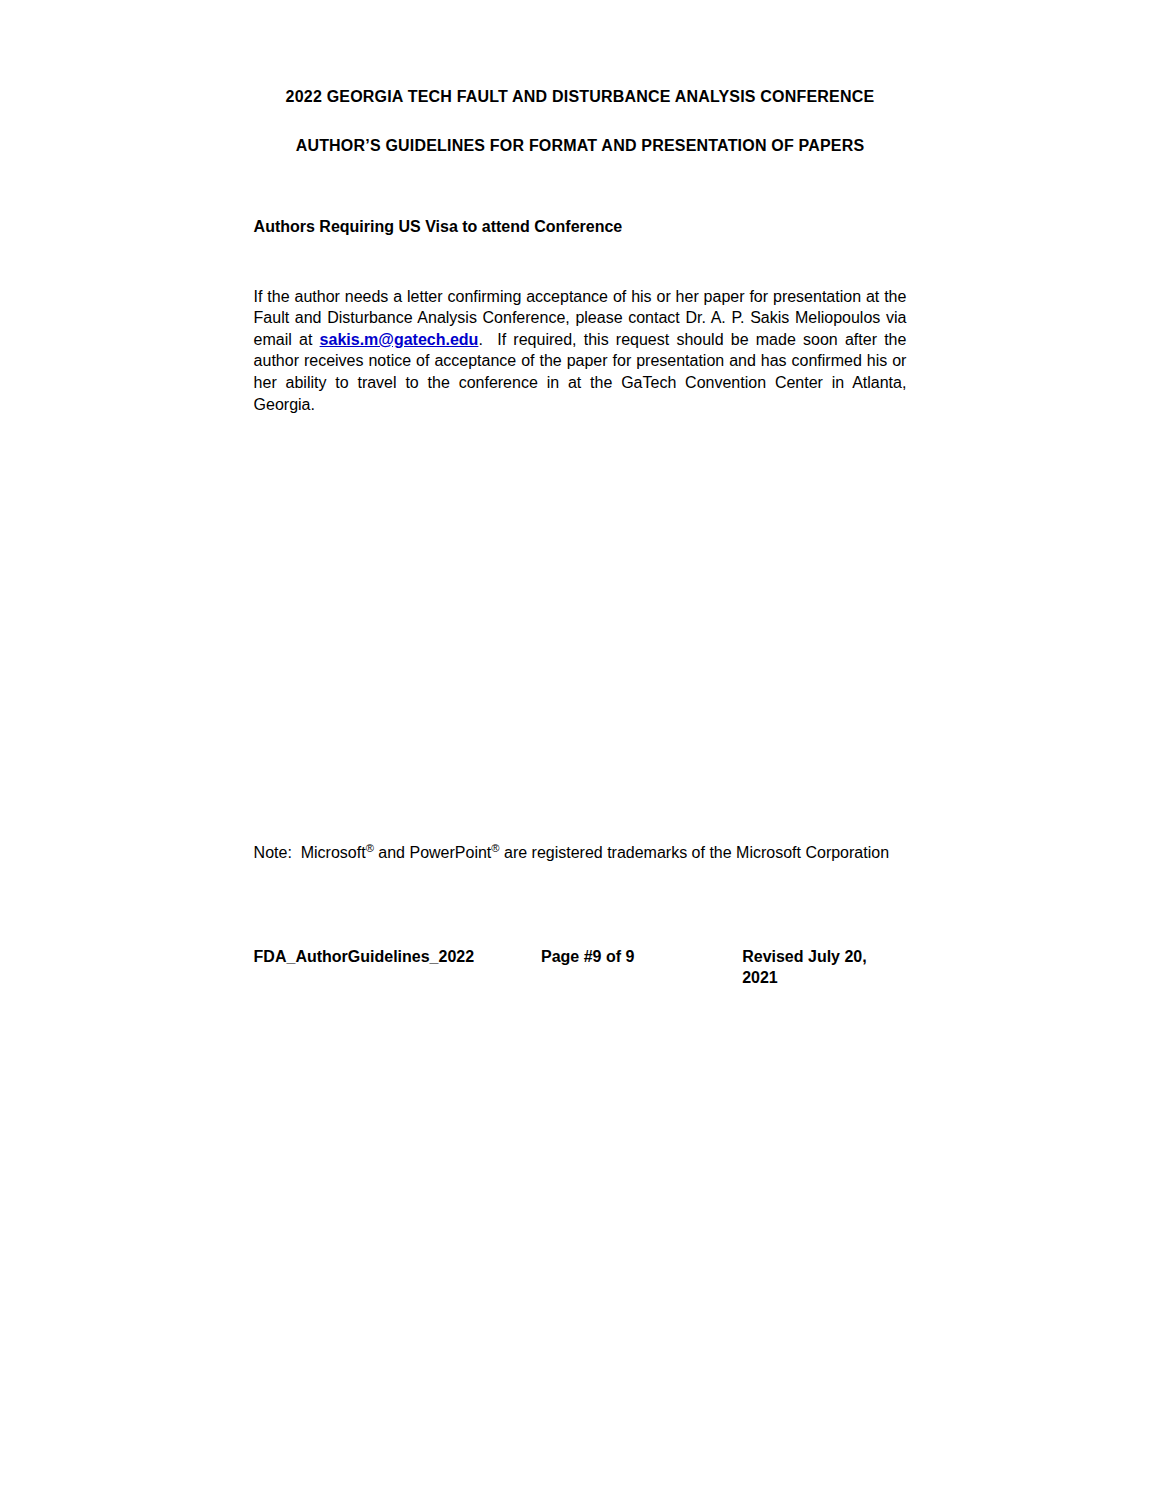2022 GEORGIA TECH FAULT AND DISTURBANCE ANALYSIS CONFERENCE
AUTHOR’S GUIDELINES FOR FORMAT AND PRESENTATION OF PAPERS
Authors Requiring US Visa to attend Conference
If the author needs a letter confirming acceptance of his or her paper for presentation at the Fault and Disturbance Analysis Conference, please contact Dr. A. P. Sakis Meliopoulos via email at sakis.m@gatech.edu. If required, this request should be made soon after the author receives notice of acceptance of the paper for presentation and has confirmed his or her ability to travel to the conference in at the GaTech Convention Center in Atlanta, Georgia.
Note: Microsoft® and PowerPoint® are registered trademarks of the Microsoft Corporation
FDA_AuthorGuidelines_2022 Page #9 of 9 Revised July 20, 2021